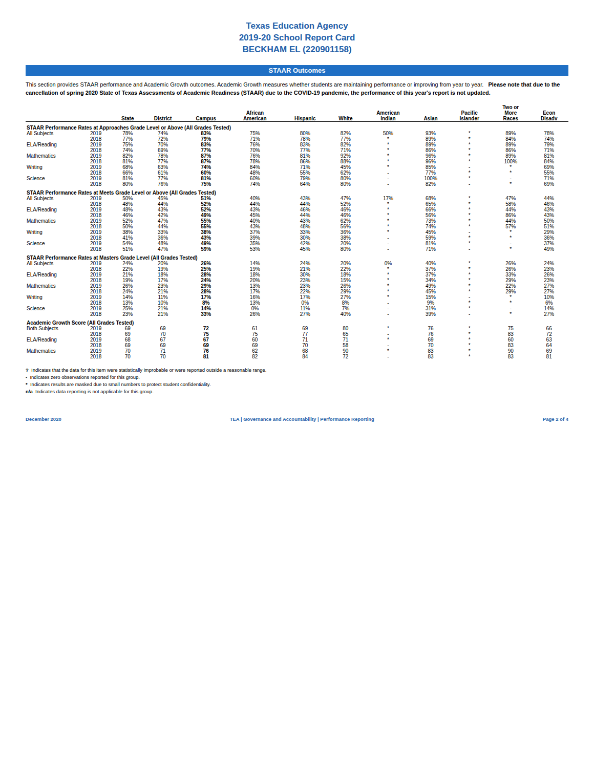Texas Education Agency
2019-20 School Report Card
BECKHAM EL (220901158)
STAAR Outcomes
This section provides STAAR performance and Academic Growth outcomes. Academic Growth measures whether students are maintaining performance or improving from year to year. Please note that due to the cancellation of spring 2020 State of Texas Assessments of Academic Readiness (STAAR) due to the COVID-19 pandemic, the performance of this year's report is not updated.
| | | | | | African | | | American | | Pacific | Two or More | Econ |
| --- | --- | --- | --- | --- | --- | --- | --- | --- | --- | --- | --- | --- |
| | | State | District | Campus | American | Hispanic | White | Indian | Asian | Islander | Races | Disadv |
| STAAR Performance Rates at Approaches Grade Level or Above (All Grades Tested) |
| All Subjects | 2019 | 78% | 74% | 83% | 75% | 80% | 82% | 50% | 93% | * | 89% | 78% |
| | 2018 | 77% | 72% | 79% | 71% | 78% | 77% | * | 89% | * | 84% | 74% |
| ELA/Reading | 2019 | 75% | 70% | 83% | 76% | 83% | 82% | * | 89% | * | 89% | 79% |
| | 2018 | 74% | 69% | 77% | 70% | 77% | 71% | * | 86% | * | 86% | 71% |
| Mathematics | 2019 | 82% | 78% | 87% | 76% | 81% | 92% | * | 96% | * | 89% | 81% |
| | 2018 | 81% | 77% | 87% | 78% | 86% | 88% | * | 96% | * | 100% | 84% |
| Writing | 2019 | 68% | 63% | 74% | 84% | 71% | 45% | * | 85% | - | * | 69% |
| | 2018 | 66% | 61% | 60% | 48% | 55% | 62% | - | 77% | * | * | 55% |
| Science | 2019 | 81% | 77% | 81% | 60% | 79% | 80% | - | 100% | * | - | 71% |
| | 2018 | 80% | 76% | 75% | 74% | 64% | 80% | - | 82% | - | * | 69% |
| STAAR Performance Rates at Meets Grade Level or Above (All Grades Tested) |
| All Subjects | 2019 | 50% | 45% | 51% | 40% | 43% | 47% | 17% | 68% | * | 47% | 44% |
| | 2018 | 48% | 44% | 52% | 44% | 44% | 52% | * | 65% | * | 58% | 46% |
| ELA/Reading | 2019 | 48% | 43% | 52% | 43% | 46% | 46% | * | 66% | * | 44% | 43% |
| | 2018 | 46% | 42% | 49% | 45% | 44% | 46% | * | 56% | * | 86% | 43% |
| Mathematics | 2019 | 52% | 47% | 55% | 40% | 43% | 62% | * | 73% | * | 44% | 50% |
| | 2018 | 50% | 44% | 55% | 43% | 48% | 56% | * | 74% | * | 57% | 51% |
| Writing | 2019 | 38% | 33% | 38% | 37% | 33% | 36% | * | 45% | - | * | 29% |
| | 2018 | 41% | 36% | 43% | 39% | 30% | 38% | - | 59% | * | * | 36% |
| Science | 2019 | 54% | 48% | 49% | 35% | 42% | 20% | - | 81% | * | - | 37% |
| | 2018 | 51% | 47% | 59% | 53% | 45% | 80% | - | 71% | - | * | 49% |
| STAAR Performance Rates at Masters Grade Level (All Grades Tested) |
| All Subjects | 2019 | 24% | 20% | 26% | 14% | 24% | 20% | 0% | 40% | * | 26% | 24% |
| | 2018 | 22% | 19% | 25% | 19% | 21% | 22% | * | 37% | * | 26% | 23% |
| ELA/Reading | 2019 | 21% | 18% | 28% | 18% | 30% | 18% | * | 37% | * | 33% | 26% |
| | 2018 | 19% | 17% | 24% | 20% | 23% | 15% | * | 34% | * | 29% | 23% |
| Mathematics | 2019 | 26% | 23% | 29% | 13% | 23% | 26% | * | 49% | * | 22% | 27% |
| | 2018 | 24% | 21% | 28% | 17% | 22% | 29% | * | 45% | * | 29% | 27% |
| Writing | 2019 | 14% | 11% | 17% | 16% | 17% | 27% | * | 15% | - | * | 10% |
| | 2018 | 13% | 10% | 8% | 13% | 0% | 8% | - | 9% | * | * | 6% |
| Science | 2019 | 25% | 21% | 14% | 0% | 11% | 7% | - | 31% | * | - | 14% |
| | 2018 | 23% | 21% | 33% | 26% | 27% | 40% | - | 39% | - | * | 27% |
| Academic Growth Score (All Grades Tested) |
| Both Subjects | 2019 | 69 | 69 | 72 | 61 | 69 | 80 | * | 76 | * | 75 | 66 |
| | 2018 | 69 | 70 | 75 | 75 | 77 | 65 | - | 76 | * | 83 | 72 |
| ELA/Reading | 2019 | 68 | 67 | 67 | 60 | 71 | 71 | * | 69 | * | 60 | 63 |
| | 2018 | 69 | 69 | 69 | 69 | 70 | 58 | - | 70 | * | 83 | 64 |
| Mathematics | 2019 | 70 | 71 | 76 | 62 | 68 | 90 | * | 83 | * | 90 | 69 |
| | 2018 | 70 | 70 | 81 | 82 | 84 | 72 | - | 83 | * | 83 | 81 |
? Indicates that the data for this item were statistically improbable or were reported outside a reasonable range.
- Indicates zero observations reported for this group.
* Indicates results are masked due to small numbers to protect student confidentiality.
n/a Indicates data reporting is not applicable for this group.
December 2020
TEA | Governance and Accountability | Performance Reporting
Page 2 of 4